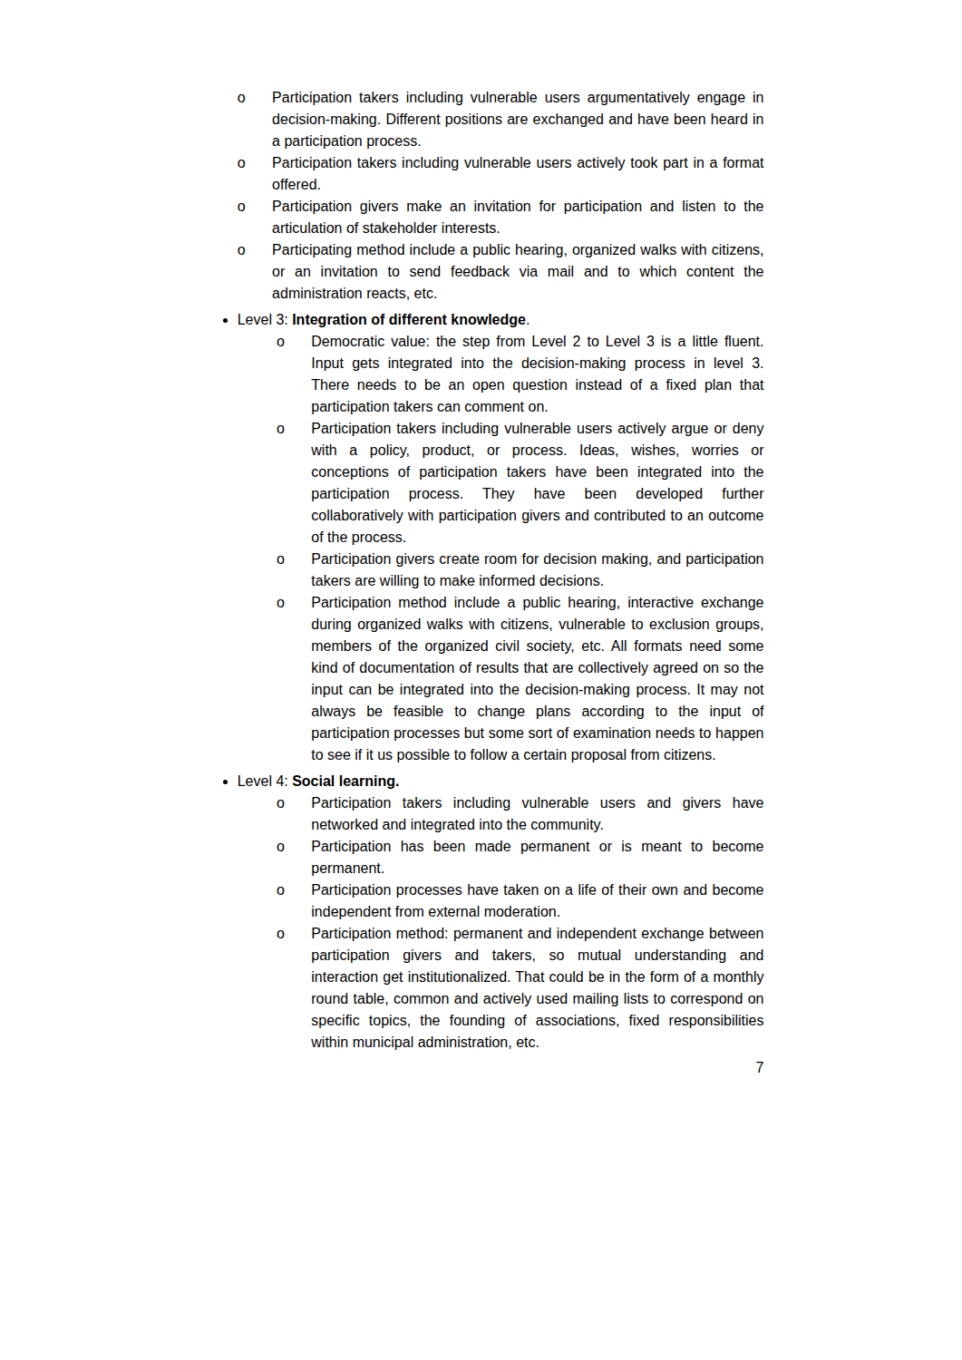Participation takers including vulnerable users argumentatively engage in decision-making. Different positions are exchanged and have been heard in a participation process.
Participation takers including vulnerable users actively took part in a format offered.
Participation givers make an invitation for participation and listen to the articulation of stakeholder interests.
Participating method include a public hearing, organized walks with citizens, or an invitation to send feedback via mail and to which content the administration reacts, etc.
Level 3: Integration of different knowledge.
Democratic value: the step from Level 2 to Level 3 is a little fluent. Input gets integrated into the decision-making process in level 3. There needs to be an open question instead of a fixed plan that participation takers can comment on.
Participation takers including vulnerable users actively argue or deny with a policy, product, or process. Ideas, wishes, worries or conceptions of participation takers have been integrated into the participation process. They have been developed further collaboratively with participation givers and contributed to an outcome of the process.
Participation givers create room for decision making, and participation takers are willing to make informed decisions.
Participation method include a public hearing, interactive exchange during organized walks with citizens, vulnerable to exclusion groups, members of the organized civil society, etc. All formats need some kind of documentation of results that are collectively agreed on so the input can be integrated into the decision-making process. It may not always be feasible to change plans according to the input of participation processes but some sort of examination needs to happen to see if it us possible to follow a certain proposal from citizens.
Level 4: Social learning.
Participation takers including vulnerable users and givers have networked and integrated into the community.
Participation has been made permanent or is meant to become permanent.
Participation processes have taken on a life of their own and become independent from external moderation.
Participation method: permanent and independent exchange between participation givers and takers, so mutual understanding and interaction get institutionalized. That could be in the form of a monthly round table, common and actively used mailing lists to correspond on specific topics, the founding of associations, fixed responsibilities within municipal administration, etc.
7